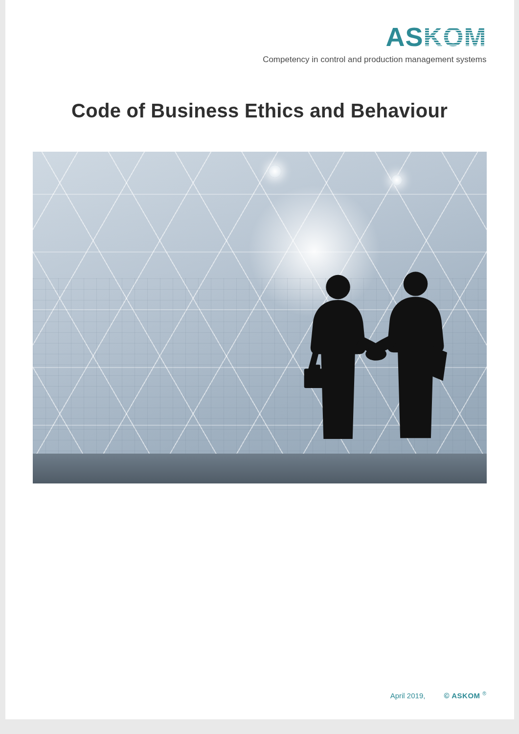AS KOM
Competency in control and production management systems
Code of Business Ethics and Behaviour
April 2019, © ASKOM ®